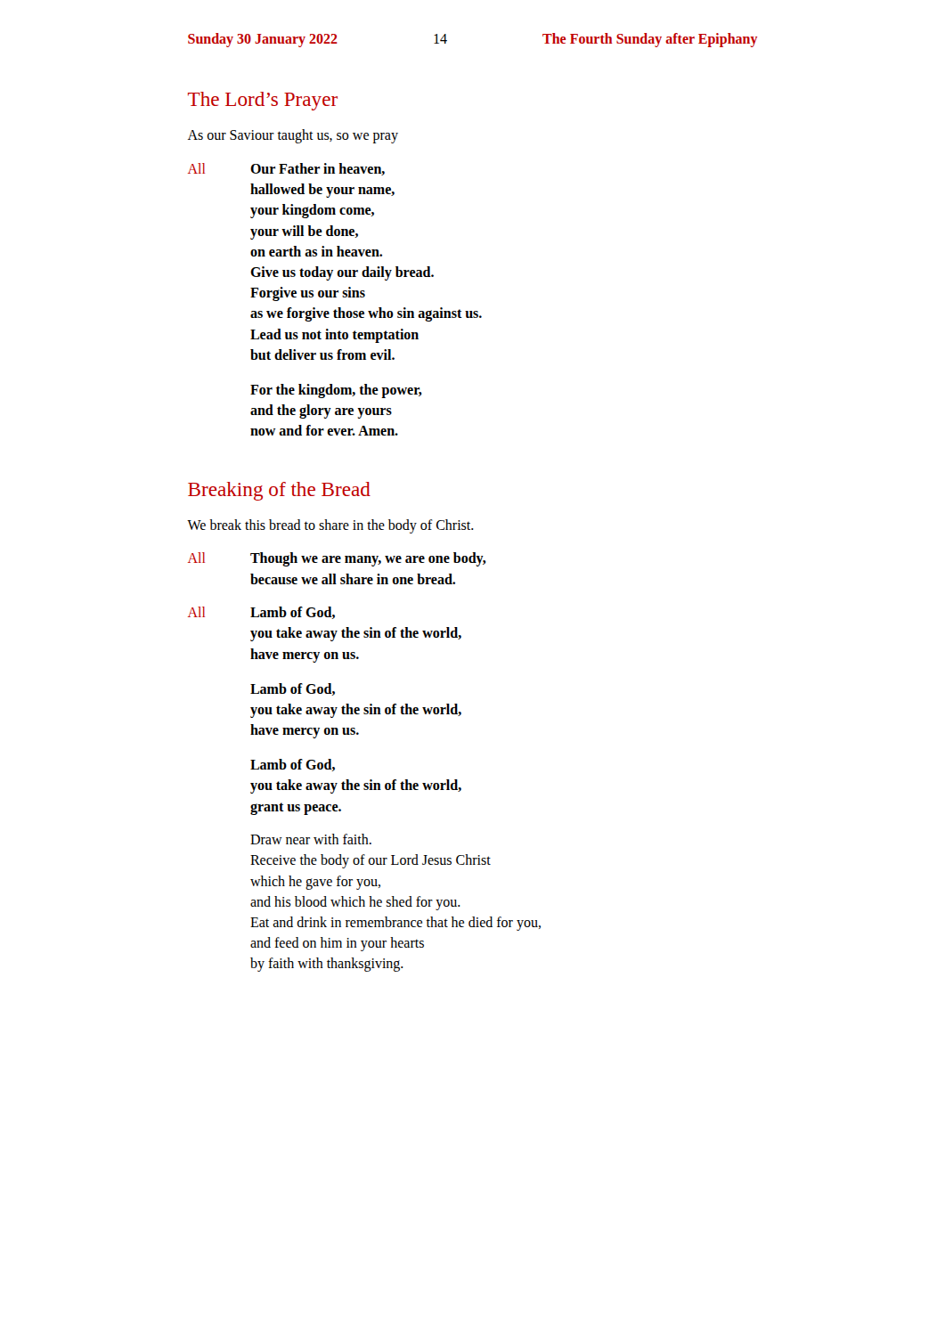Sunday 30 January 2022 14 The Fourth Sunday after Epiphany
The Lord’s Prayer
As our Saviour taught us, so we pray
All
Our Father in heaven,
hallowed be your name,
your kingdom come,
your will be done,
on earth as in heaven.
Give us today our daily bread.
Forgive us our sins
as we forgive those who sin against us.
Lead us not into temptation
but deliver us from evil.
For the kingdom, the power,
and the glory are yours
now and for ever. Amen.
Breaking of the Bread
We break this bread to share in the body of Christ.
All
Though we are many, we are one body,
because we all share in one bread.
All
Lamb of God,
you take away the sin of the world,
have mercy on us.
Lamb of God,
you take away the sin of the world,
have mercy on us.
Lamb of God,
you take away the sin of the world,
grant us peace.
Draw near with faith.
Receive the body of our Lord Jesus Christ
which he gave for you,
and his blood which he shed for you.
Eat and drink in remembrance that he died for you,
and feed on him in your hearts
by faith with thanksgiving.